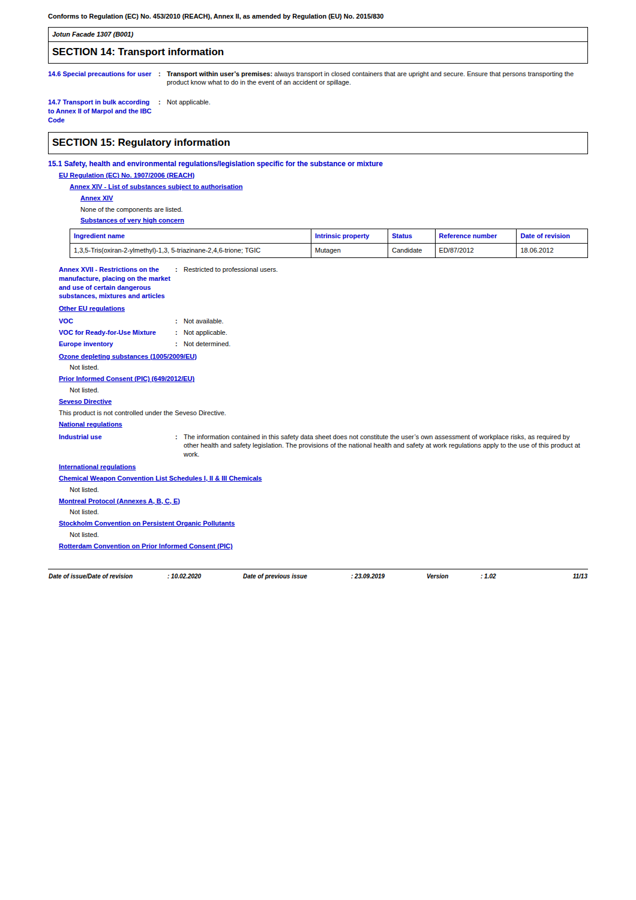Conforms to Regulation (EC) No. 453/2010 (REACH), Annex II, as amended by Regulation (EU) No. 2015/830
Jotun Facade 1307 (B001)
SECTION 14: Transport information
| 14.6 Special precautions for user | : | Transport within user’s premises: always transport in closed containers that are upright and secure. Ensure that persons transporting the product know what to do in the event of an accident or spillage. |
| 14.7 Transport in bulk according to Annex II of Marpol and the IBC Code | : | Not applicable. |
SECTION 15: Regulatory information
15.1 Safety, health and environmental regulations/legislation specific for the substance or mixture
EU Regulation (EC) No. 1907/2006 (REACH)
Annex XIV - List of substances subject to authorisation
Annex XIV
None of the components are listed.
Substances of very high concern
| Ingredient name | Intrinsic property | Status | Reference number | Date of revision |
| --- | --- | --- | --- | --- |
| 1,3,5-Tris(oxiran-2-ylmethyl)-1,3, 5-triazinane-2,4,6-trione; TGIC | Mutagen | Candidate | ED/87/2012 | 18.06.2012 |
| Annex XVII - Restrictions on the manufacture, placing on the market and use of certain dangerous substances, mixtures and articles | : | Restricted to professional users. |
Other EU regulations
| VOC | : | Not available. |
| VOC for Ready-for-Use Mixture | : | Not applicable. |
| Europe inventory | : | Not determined. |
Ozone depleting substances (1005/2009/EU)
Not listed.
Prior Informed Consent (PIC) (649/2012/EU)
Not listed.
Seveso Directive
This product is not controlled under the Seveso Directive.
National regulations
| Industrial use | : | The information contained in this safety data sheet does not constitute the user’s own assessment of workplace risks, as required by other health and safety legislation. The provisions of the national health and safety at work regulations apply to the use of this product at work. |
International regulations
Chemical Weapon Convention List Schedules I, II & III Chemicals
Not listed.
Montreal Protocol (Annexes A, B, C, E)
Not listed.
Stockholm Convention on Persistent Organic Pollutants
Not listed.
Rotterdam Convention on Prior Informed Consent (PIC)
| Date of issue/Date of revision | : 10.02.2020 | Date of previous issue | : 23.09.2019 | Version | : 1.02 | 11/13 |